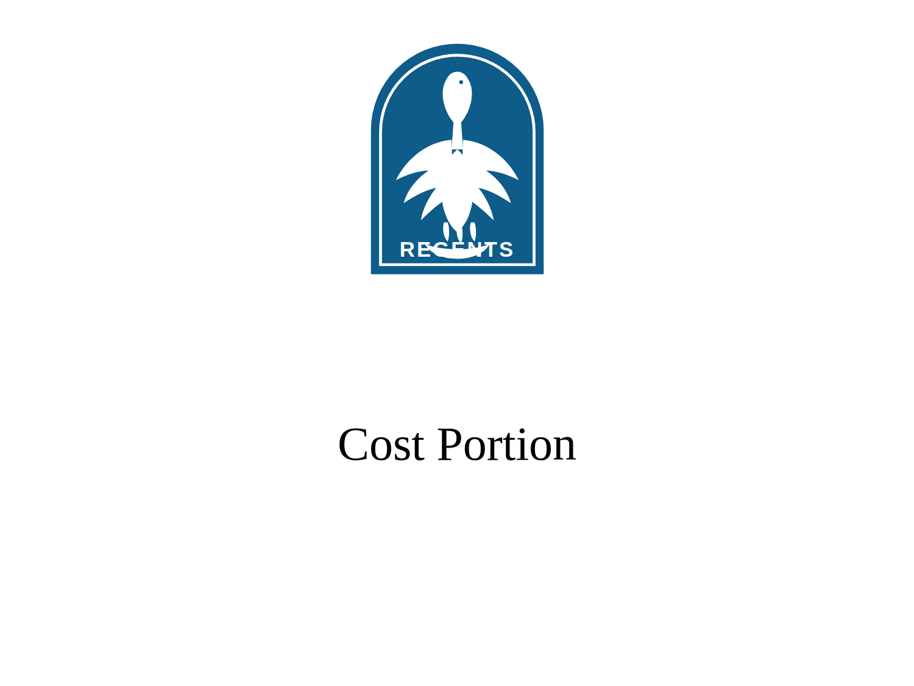REGENTS
Cost Portion